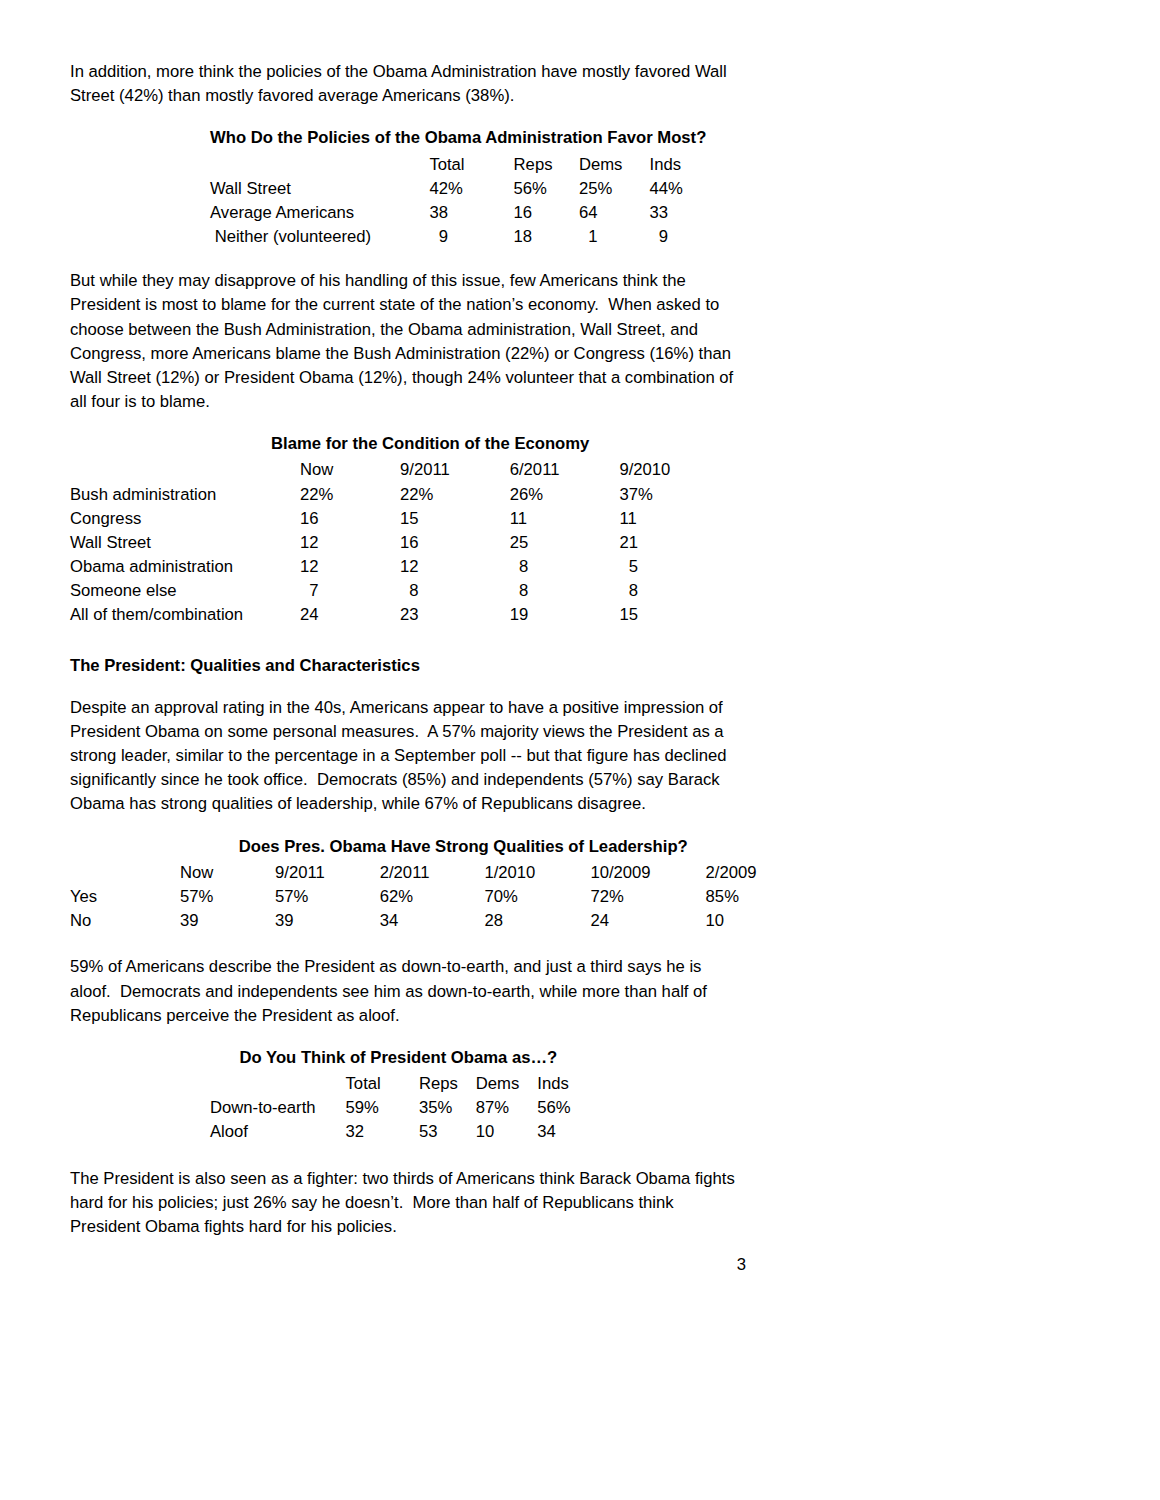In addition, more think the policies of the Obama Administration have mostly favored Wall Street (42%) than mostly favored average Americans (38%).
Who Do the Policies of the Obama Administration Favor Most?
| | Total | Reps | Dems | Inds |
| Wall Street | 42% | 56% | 25% | 44% |
| Average Americans | 38 | 16 | 64 | 33 |
| Neither (volunteered) | 9 | 18 | 1 | 9 |
But while they may disapprove of his handling of this issue, few Americans think the President is most to blame for the current state of the nation’s economy. When asked to choose between the Bush Administration, the Obama administration, Wall Street, and Congress, more Americans blame the Bush Administration (22%) or Congress (16%) than Wall Street (12%) or President Obama (12%), though 24% volunteer that a combination of all four is to blame.
Blame for the Condition of the Economy
| | Now | 9/2011 | 6/2011 | 9/2010 |
| --- | --- | --- | --- | --- |
| Bush administration | 22% | 22% | 26% | 37% |
| Congress | 16 | 15 | 11 | 11 |
| Wall Street | 12 | 16 | 25 | 21 |
| Obama administration | 12 | 12 | 8 | 5 |
| Someone else | 7 | 8 | 8 | 8 |
| All of them/combination | 24 | 23 | 19 | 15 |
The President: Qualities and Characteristics
Despite an approval rating in the 40s, Americans appear to have a positive impression of President Obama on some personal measures. A 57% majority views the President as a strong leader, similar to the percentage in a September poll -- but that figure has declined significantly since he took office. Democrats (85%) and independents (57%) say Barack Obama has strong qualities of leadership, while 67% of Republicans disagree.
Does Pres. Obama Have Strong Qualities of Leadership?
| | Now | 9/2011 | 2/2011 | 1/2010 | 10/2009 | 2/2009 |
| --- | --- | --- | --- | --- | --- | --- |
| Yes | 57% | 57% | 62% | 70% | 72% | 85% |
| No | 39 | 39 | 34 | 28 | 24 | 10 |
59% of Americans describe the President as down-to-earth, and just a third says he is aloof. Democrats and independents see him as down-to-earth, while more than half of Republicans perceive the President as aloof.
Do You Think of President Obama as…?
| | Total | Reps | Dems | Inds |
| Down-to-earth | 59% | 35% | 87% | 56% |
| Aloof | 32 | 53 | 10 | 34 |
The President is also seen as a fighter: two thirds of Americans think Barack Obama fights hard for his policies; just 26% say he doesn’t. More than half of Republicans think President Obama fights hard for his policies.
3